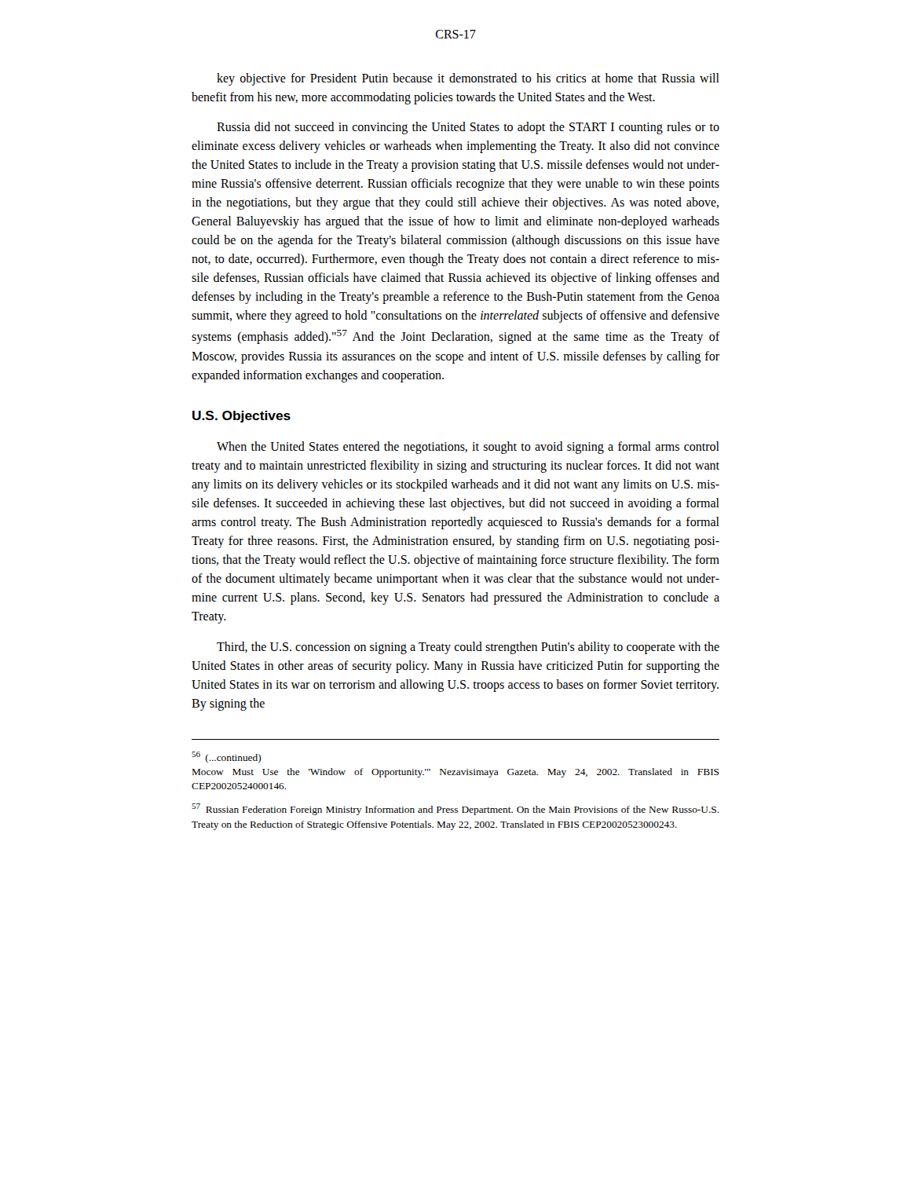CRS-17
key objective for President Putin because it demonstrated to his critics at home that Russia will benefit from his new, more accommodating policies towards the United States and the West.
Russia did not succeed in convincing the United States to adopt the START I counting rules or to eliminate excess delivery vehicles or warheads when implementing the Treaty. It also did not convince the United States to include in the Treaty a provision stating that U.S. missile defenses would not undermine Russia's offensive deterrent. Russian officials recognize that they were unable to win these points in the negotiations, but they argue that they could still achieve their objectives. As was noted above, General Baluyevskiy has argued that the issue of how to limit and eliminate non-deployed warheads could be on the agenda for the Treaty's bilateral commission (although discussions on this issue have not, to date, occurred). Furthermore, even though the Treaty does not contain a direct reference to missile defenses, Russian officials have claimed that Russia achieved its objective of linking offenses and defenses by including in the Treaty's preamble a reference to the Bush-Putin statement from the Genoa summit, where they agreed to hold "consultations on the interrelated subjects of offensive and defensive systems (emphasis added)."57 And the Joint Declaration, signed at the same time as the Treaty of Moscow, provides Russia its assurances on the scope and intent of U.S. missile defenses by calling for expanded information exchanges and cooperation.
U.S. Objectives
When the United States entered the negotiations, it sought to avoid signing a formal arms control treaty and to maintain unrestricted flexibility in sizing and structuring its nuclear forces. It did not want any limits on its delivery vehicles or its stockpiled warheads and it did not want any limits on U.S. missile defenses. It succeeded in achieving these last objectives, but did not succeed in avoiding a formal arms control treaty. The Bush Administration reportedly acquiesced to Russia's demands for a formal Treaty for three reasons. First, the Administration ensured, by standing firm on U.S. negotiating positions, that the Treaty would reflect the U.S. objective of maintaining force structure flexibility. The form of the document ultimately became unimportant when it was clear that the substance would not undermine current U.S. plans. Second, key U.S. Senators had pressured the Administration to conclude a Treaty.
Third, the U.S. concession on signing a Treaty could strengthen Putin's ability to cooperate with the United States in other areas of security policy. Many in Russia have criticized Putin for supporting the United States in its war on terrorism and allowing U.S. troops access to bases on former Soviet territory. By signing the
56 (...continued)
Mocow Must Use the 'Window of Opportunity.'" Nezavisimaya Gazeta. May 24, 2002. Translated in FBIS CEP20020524000146.
57 Russian Federation Foreign Ministry Information and Press Department. On the Main Provisions of the New Russo-U.S. Treaty on the Reduction of Strategic Offensive Potentials. May 22, 2002. Translated in FBIS CEP20020523000243.